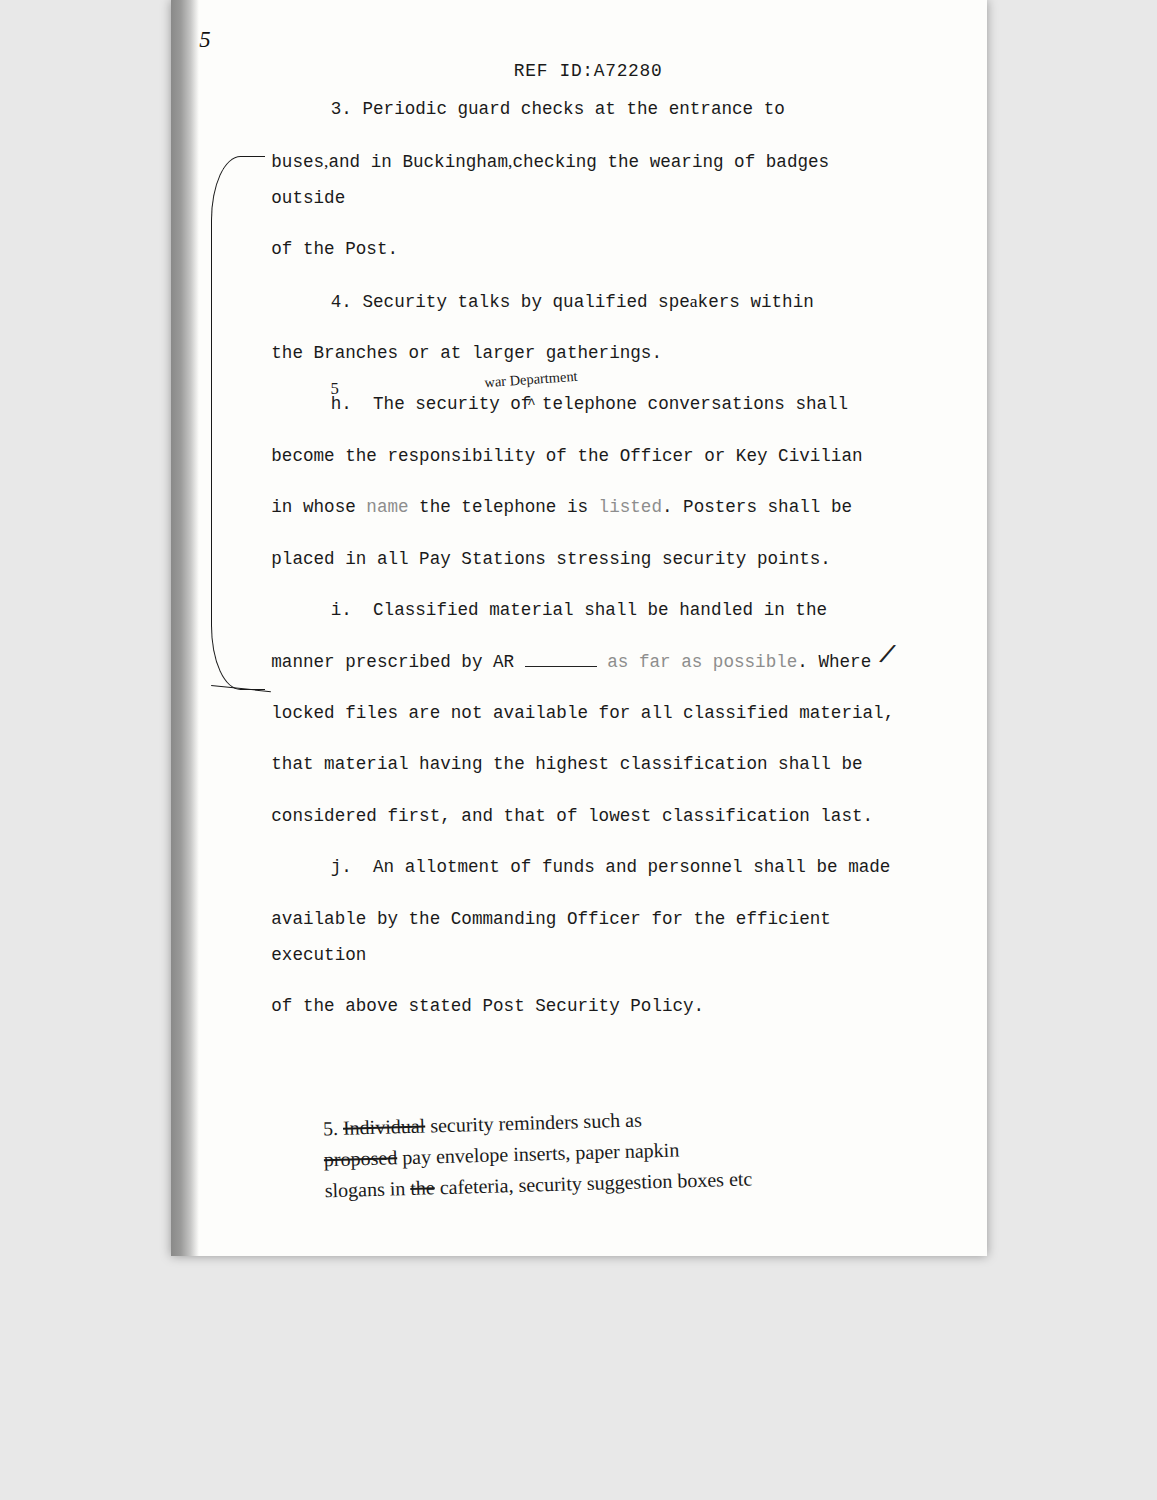5
/
REF ID:A72280
3. Periodic guard checks at the entrance to
buses, and in Buckingham, checking the wearing of badges outside
of the Post.
4. Security talks by qualified speakers within
the Branches or at larger gatherings.
5h. The security ofwar Department^ telephone conversations shall
become the responsibility of the Officer or Key Civilian
in whose name the telephone is listed. Posters shall be
placed in all Pay Stations stressing security points.
i. Classified material shall be handled in the
manner prescribed by AR as far as possible. Where
locked files are not available for all classified material,
that material having the highest classification shall be
considered first, and that of lowest classification last.
j. An allotment of funds and personnel shall be made
available by the Commanding Officer for the efficient execution
of the above stated Post Security Policy.
5. Individual security reminders such as
proposed pay envelope inserts, paper napkin
slogans in the cafeteria, security suggestion boxes etc